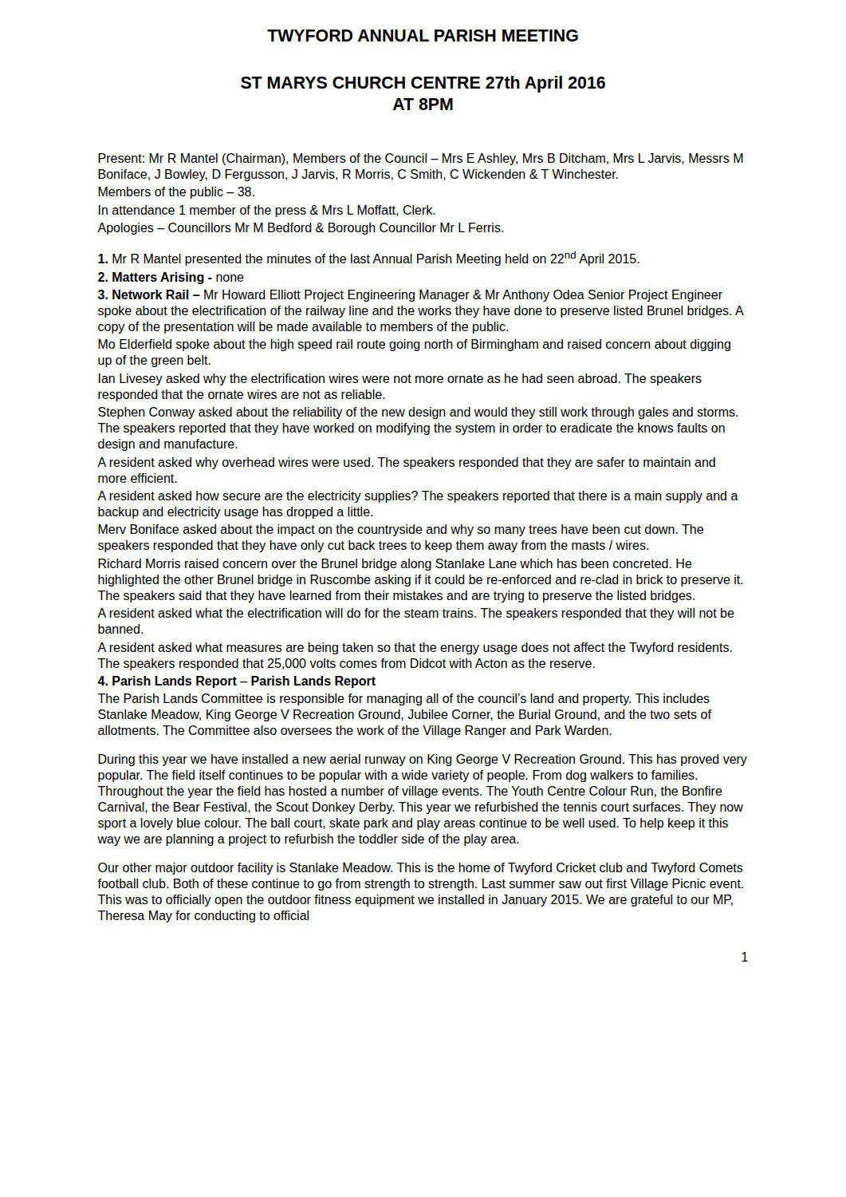TWYFORD ANNUAL PARISH MEETING
ST MARYS CHURCH CENTRE 27th April 2016
AT 8PM
Present: Mr R Mantel (Chairman), Members of the Council – Mrs E Ashley, Mrs B Ditcham, Mrs L Jarvis, Messrs M Boniface, J Bowley, D Fergusson, J Jarvis, R Morris, C Smith, C Wickenden & T Winchester.
Members of the public – 38.
In attendance 1 member of the press & Mrs L Moffatt, Clerk.
Apologies – Councillors Mr M Bedford & Borough Councillor Mr L Ferris.
1. Mr R Mantel presented the minutes of the last Annual Parish Meeting held on 22nd April 2015.
2. Matters Arising - none
3. Network Rail – Mr Howard Elliott Project Engineering Manager & Mr Anthony Odea Senior Project Engineer spoke about the electrification of the railway line and the works they have done to preserve listed Brunel bridges. A copy of the presentation will be made available to members of the public.
Mo Elderfield spoke about the high speed rail route going north of Birmingham and raised concern about digging up of the green belt.
Ian Livesey asked why the electrification wires were not more ornate as he had seen abroad. The speakers responded that the ornate wires are not as reliable.
Stephen Conway asked about the reliability of the new design and would they still work through gales and storms. The speakers reported that they have worked on modifying the system in order to eradicate the knows faults on design and manufacture.
A resident asked why overhead wires were used. The speakers responded that they are safer to maintain and more efficient.
A resident asked how secure are the electricity supplies? The speakers reported that there is a main supply and a backup and electricity usage has dropped a little.
Merv Boniface asked about the impact on the countryside and why so many trees have been cut down. The speakers responded that they have only cut back trees to keep them away from the masts / wires.
Richard Morris raised concern over the Brunel bridge along Stanlake Lane which has been concreted. He highlighted the other Brunel bridge in Ruscombe asking if it could be re-enforced and re-clad in brick to preserve it. The speakers said that they have learned from their mistakes and are trying to preserve the listed bridges.
A resident asked what the electrification will do for the steam trains. The speakers responded that they will not be banned.
A resident asked what measures are being taken so that the energy usage does not affect the Twyford residents. The speakers responded that 25,000 volts comes from Didcot with Acton as the reserve.
4. Parish Lands Report – Parish Lands Report
The Parish Lands Committee is responsible for managing all of the council’s land and property. This includes Stanlake Meadow, King George V Recreation Ground, Jubilee Corner, the Burial Ground, and the two sets of allotments. The Committee also oversees the work of the Village Ranger and Park Warden.
During this year we have installed a new aerial runway on King George V Recreation Ground. This has proved very popular. The field itself continues to be popular with a wide variety of people. From dog walkers to families. Throughout the year the field has hosted a number of village events. The Youth Centre Colour Run, the Bonfire Carnival, the Bear Festival, the Scout Donkey Derby. This year we refurbished the tennis court surfaces. They now sport a lovely blue colour. The ball court, skate park and play areas continue to be well used. To help keep it this way we are planning a project to refurbish the toddler side of the play area.
Our other major outdoor facility is Stanlake Meadow. This is the home of Twyford Cricket club and Twyford Comets football club. Both of these continue to go from strength to strength. Last summer saw out first Village Picnic event. This was to officially open the outdoor fitness equipment we installed in January 2015. We are grateful to our MP, Theresa May for conducting to official
1